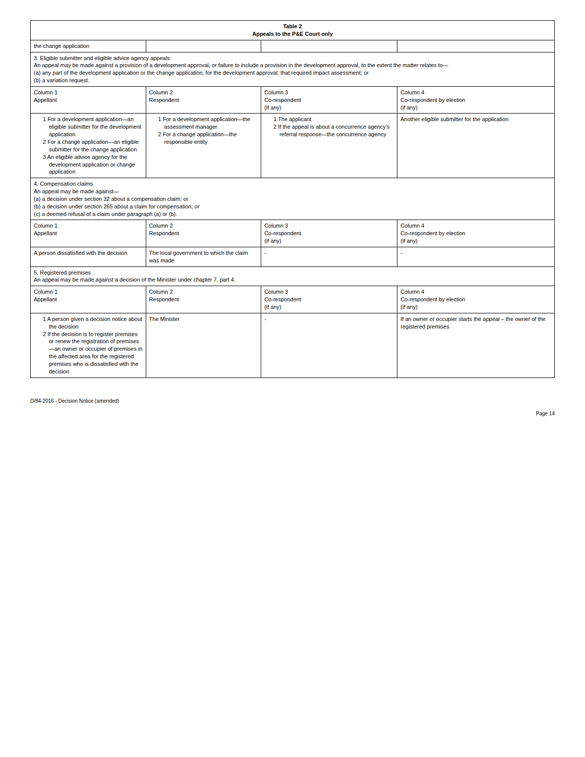| Table 2 |
| Appeals to the P&E Court only |
| the change application | | | |
| 3. Eligible submitter and eligible advice agency appeals An appeal may be made against a provision of a development approval, or failure to include a provision in the development approval, to the extent the matter relates to— (a) any part of the development application or the change application, for the development approval, that required impact assessment; or (b) a variation request. |
| Column 1 Appellant | Column 2 Respondent | Column 3 Co-respondent (if any) | Column 4 Co-respondent by election (if any) |
| 1 For a development application—an eligible submitter for the development application 2 For a change application—an eligible submitter for the change application 3 An eligible advice agency for the development application or change application | 1 For a development application—the assessment manager 2 For a change application—the responsible entity | 1 The applicant 2 If the appeal is about a concurrence agency’s referral response—the concurrence agency | Another eligible submitter for the application |
| 4. Compensation claims An appeal may be made against— (a) a decision under section 32 about a compensation claim; or (b) a decision under section 265 about a claim for compensation; or (c) a deemed refusal of a claim under paragraph (a) or (b). |
| Column 1 Appellant | Column 2 Respondent | Column 3 Co-respondent (if any) | Column 4 Co-respondent by election (if any) |
| A person dissatisfied with the decision | The local government to which the claim was made | - | - |
| 5. Registered premises An appeal may be made against a decision of the Minister under chapter 7, part 4. |
| Column 1 Appellant | Column 2 Respondent | Column 3 Co-respondent (if any) | Column 4 Co-respondent by election (if any) |
| 1 A person given a decision notice about the decision 2 If the decision is to register premises or renew the registration of premises—an owner or occupier of premises in the affected area for the registered premises who is dissatisfied with the decision | The Minister | - | If an owner or occupier starts the appeal – the owner of the registered premises |
D/84-2016 - Decision Notice (amended)
Page 14